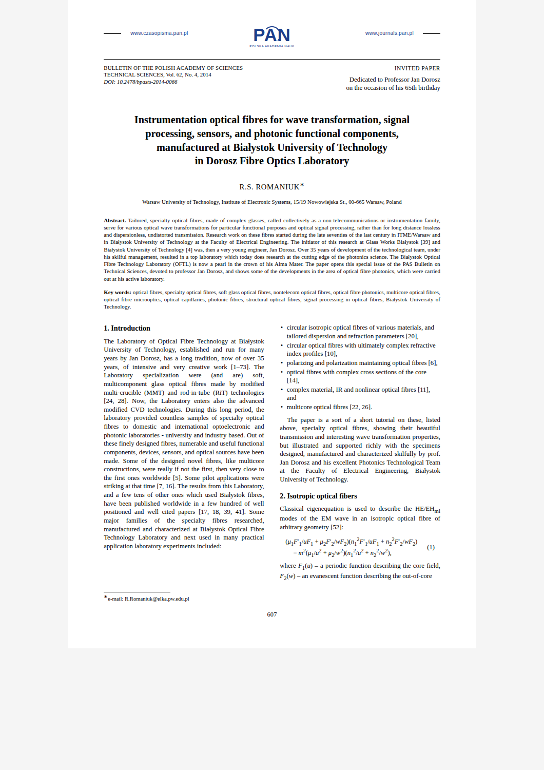www.czasopisma.pan.pl
www.journals.pan.pl
PAN
POLSKA AKADEMIA NAUK
BULLETIN OF THE POLISH ACADEMY OF SCIENCES
TECHNICAL SCIENCES, Vol. 62, No. 4, 2014
DOI: 10.2478/bpasts-2014-0066
INVITED PAPER
Dedicated to Professor Jan Dorosz
on the occasion of his 65th birthday
Instrumentation optical fibres for wave transformation, signal
processing, sensors, and photonic functional components,
manufactured at Białystok University of Technology
in Dorosz Fibre Optics Laboratory
R.S. ROMANIUK∗
Warsaw University of Technology, Institute of Electronic Systems, 15/19 Nowowiejska St., 00-665 Warsaw, Poland
Abstract. Tailored, specialty optical fibres, made of complex glasses, called collectively as a non-telecommunications or instrumentation family, serve for various optical wave transformations for particular functional purposes and optical signal processing, rather than for long distance lossless and dispersionless, undistorted transmission. Research work on these fibres started during the late seventies of the last century in ITME/Warsaw and in Białystok University of Technology at the Faculty of Electrical Engineering. The initiator of this research at Glass Works Białystok [39] and Białystok University of Technology [4] was, then a very young engineer, Jan Dorosz. Over 35 years of development of the technological team, under his skilful management, resulted in a top laboratory which today does research at the cutting edge of the photonics science. The Białystok Optical Fibre Technology Laboratory (OFTL) is now a pearl in the crown of his Alma Mater. The paper opens this special issue of the PAS Bulletin on Technical Sciences, devoted to professor Jan Dorosz, and shows some of the developments in the area of optical fibre photonics, which were carried out at his active laboratory.
Key words: optical fibres, specialty optical fibres, soft glass optical fibres, nontelecom optical fibres, optical fibre photonics, multicore optical fibres, optical fibre microoptics, optical capillaries, photonic fibres, structural optical fibres, signal processing in optical fibres, Białystok University of Technology.
1. Introduction
The Laboratory of Optical Fibre Technology at Białystok University of Technology, established and run for many years by Jan Dorosz, has a long tradition, now of over 35 years, of intensive and very creative work [1–73]. The Laboratory specialization were (and are) soft, multicomponent glass optical fibres made by modified multi-crucible (MMT) and rod-in-tube (RiT) technologies [24, 28]. Now, the Laboratory enters also the advanced modified CVD technologies. During this long period, the laboratory provided countless samples of specialty optical fibres to domestic and international optoelectronic and photonic laboratories - university and industry based. Out of these finely designed fibres, numerable and useful functional components, devices, sensors, and optical sources have been made. Some of the designed novel fibres, like multicore constructions, were really if not the first, then very close to the first ones worldwide [5]. Some pilot applications were striking at that time [7, 16]. The results from this Laboratory, and a few tens of other ones which used Białystok fibres, have been published worldwide in a few hundred of well positioned and well cited papers [17, 18, 39, 41]. Some major families of the specialty fibres researched, manufactured and characterized at Białystok Optical Fibre Technology Laboratory and next used in many practical application laboratory experiments included:
circular isotropic optical fibres of various materials, and tailored dispersion and refraction parameters [20],
circular optical fibres with ultimately complex refractive index profiles [10],
polarizing and polarization maintaining optical fibres [6],
optical fibres with complex cross sections of the core [14],
complex material, IR and nonlinear optical fibres [11], and
multicore optical fibres [22, 26].
The paper is a sort of a short tutorial on these, listed above, specialty optical fibres, showing their beautiful transmission and interesting wave transformation properties, but illustrated and supported richly with the specimens designed, manufactured and characterized skilfully by prof. Jan Dorosz and his excellent Photonics Technological Team at the Faculty of Electrical Engineering, Białystok University of Technology.
2. Isotropic optical fibers
Classical eigenequation is used to describe the HE/EHml modes of the EM wave in an isotropic optical fibre of arbitrary geometry [52]:
(μ1F′1/uF1 + μ2F′2/wF2)(n12F′1/uF1 + n22F′2/wF2)
= m2(μ1/u2 + μ2/w2)(n12/u2 + n22/w2),
(1)
where F1(u) – a periodic function describing the core field, F2(w) – an evanescent function describing the out-of-core
∗e-mail: R.Romaniuk@elka.pw.edu.pl
607